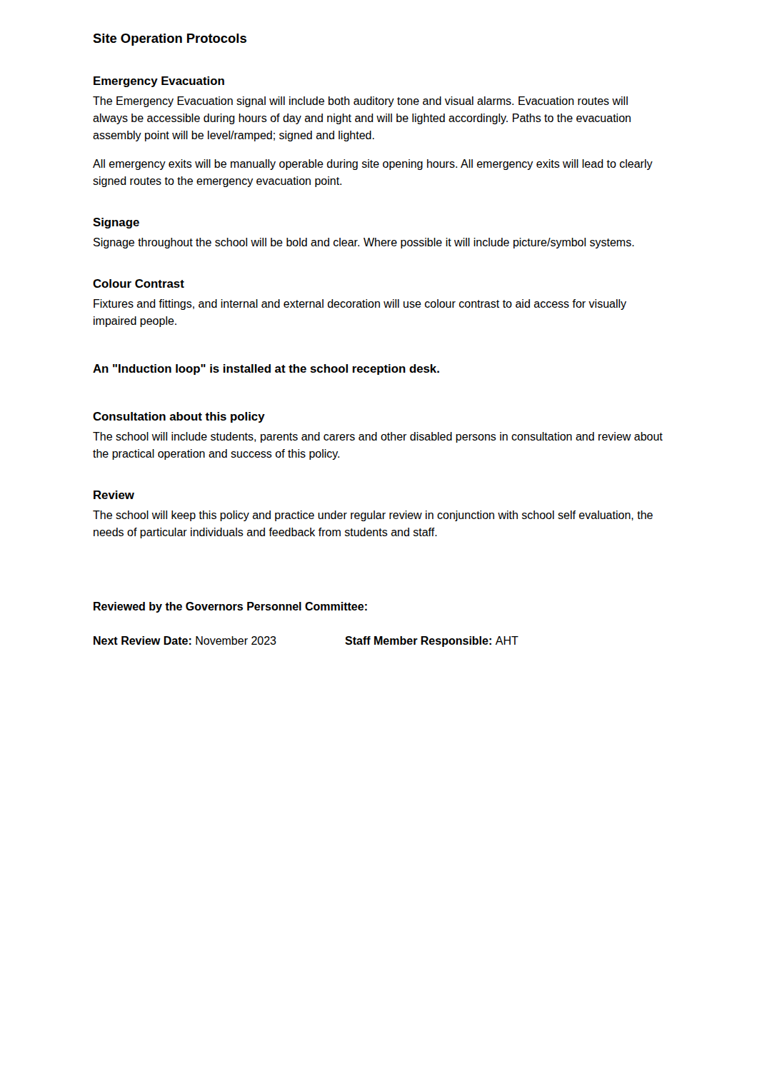Site Operation Protocols
Emergency Evacuation
The Emergency Evacuation signal will include both auditory tone and visual alarms. Evacuation routes will always be accessible during hours of day and night and will be lighted accordingly. Paths to the evacuation assembly point will be level/ramped; signed and lighted.
All emergency exits will be manually operable during site opening hours. All emergency exits will lead to clearly signed routes to the emergency evacuation point.
Signage
Signage throughout the school will be bold and clear. Where possible it will include picture/symbol systems.
Colour Contrast
Fixtures and fittings, and internal and external decoration will use colour contrast to aid access for visually impaired people.
An "Induction loop" is installed at the school reception desk.
Consultation about this policy
The school will include students, parents and carers and other disabled persons in consultation and review about the practical operation and success of this policy.
Review
The school will keep this policy and practice under regular review in conjunction with school self evaluation, the needs of particular individuals and feedback from students and staff.
Reviewed by the Governors Personnel Committee:
Next Review Date: November 2023
Staff Member Responsible: AHT